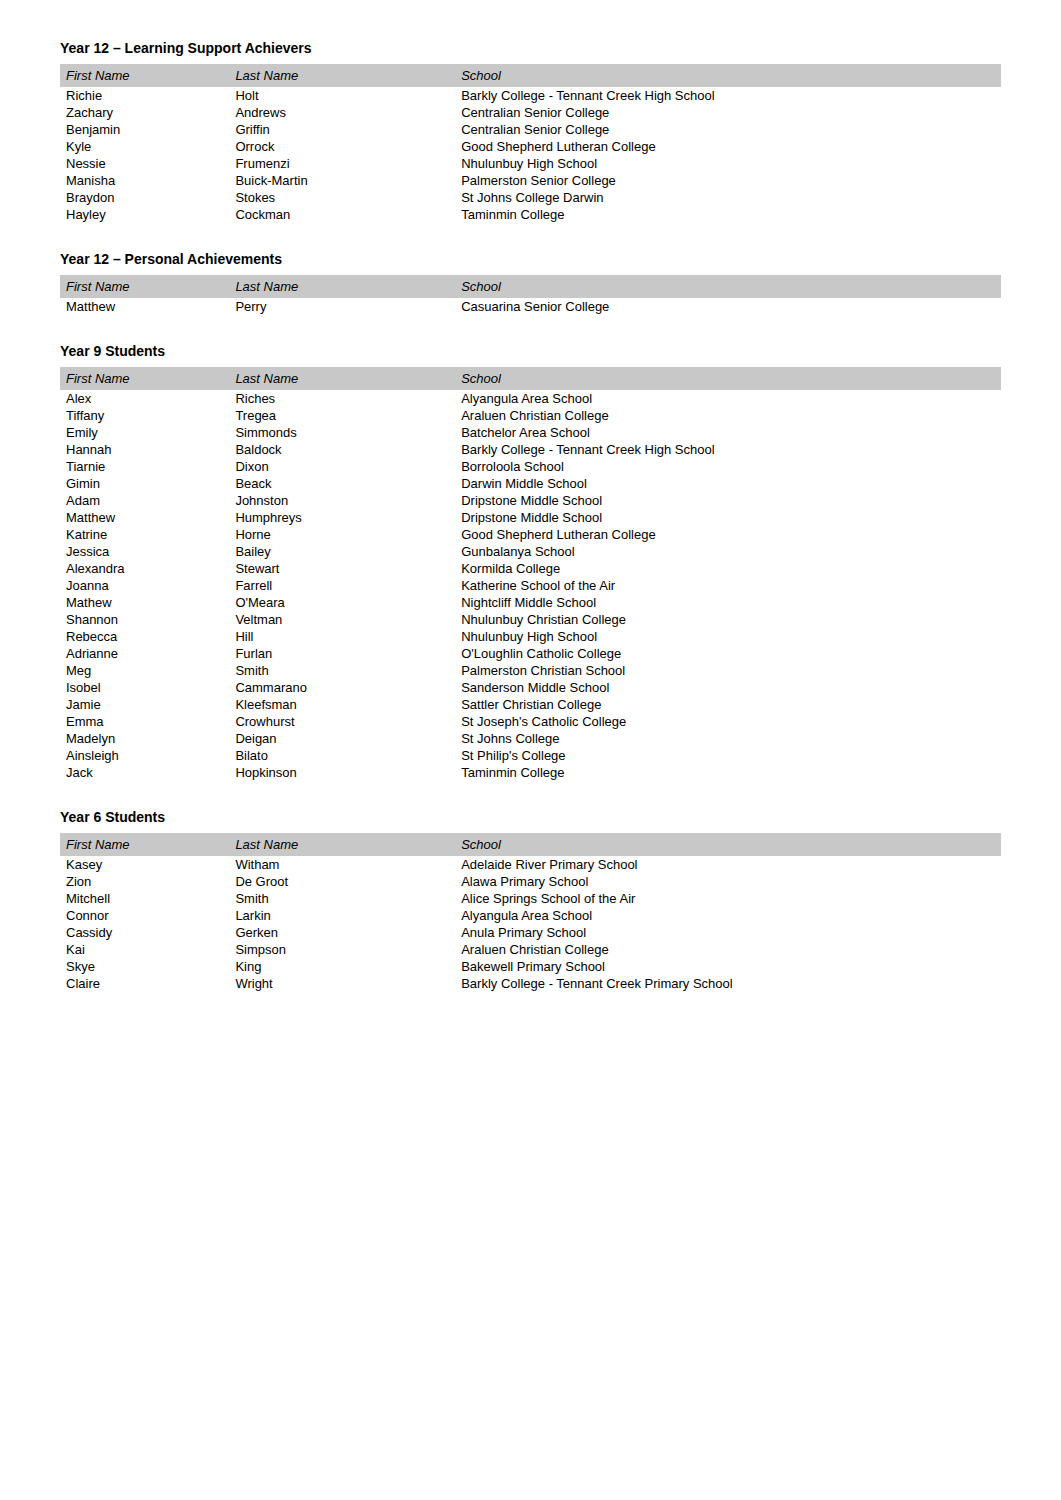Year 12 – Learning Support Achievers
| First Name | Last Name | School |
| --- | --- | --- |
| Richie | Holt | Barkly College - Tennant Creek High School |
| Zachary | Andrews | Centralian Senior College |
| Benjamin | Griffin | Centralian Senior College |
| Kyle | Orrock | Good Shepherd Lutheran College |
| Nessie | Frumenzi | Nhulunbuy High School |
| Manisha | Buick-Martin | Palmerston Senior College |
| Braydon | Stokes | St Johns College Darwin |
| Hayley | Cockman | Taminmin College |
Year 12 – Personal Achievements
| First Name | Last Name | School |
| --- | --- | --- |
| Matthew | Perry | Casuarina Senior College |
Year 9 Students
| First Name | Last Name | School |
| --- | --- | --- |
| Alex | Riches | Alyangula Area School |
| Tiffany | Tregea | Araluen Christian College |
| Emily | Simmonds | Batchelor Area School |
| Hannah | Baldock | Barkly College - Tennant Creek High School |
| Tiarnie | Dixon | Borroloola School |
| Gimin | Beack | Darwin Middle School |
| Adam | Johnston | Dripstone Middle School |
| Matthew | Humphreys | Dripstone Middle School |
| Katrine | Horne | Good Shepherd Lutheran College |
| Jessica | Bailey | Gunbalanya School |
| Alexandra | Stewart | Kormilda College |
| Joanna | Farrell | Katherine School of the Air |
| Mathew | O'Meara | Nightcliff Middle School |
| Shannon | Veltman | Nhulunbuy Christian College |
| Rebecca | Hill | Nhulunbuy High School |
| Adrianne | Furlan | O'Loughlin Catholic College |
| Meg | Smith | Palmerston Christian School |
| Isobel | Cammarano | Sanderson Middle School |
| Jamie | Kleefsman | Sattler Christian College |
| Emma | Crowhurst | St Joseph's Catholic College |
| Madelyn | Deigan | St Johns College |
| Ainsleigh | Bilato | St Philip's College |
| Jack | Hopkinson | Taminmin College |
Year 6 Students
| First Name | Last Name | School |
| --- | --- | --- |
| Kasey | Witham | Adelaide River Primary School |
| Zion | De Groot | Alawa Primary School |
| Mitchell | Smith | Alice Springs School of the Air |
| Connor | Larkin | Alyangula Area School |
| Cassidy | Gerken | Anula Primary School |
| Kai | Simpson | Araluen Christian College |
| Skye | King | Bakewell Primary School |
| Claire | Wright | Barkly College - Tennant Creek Primary School |